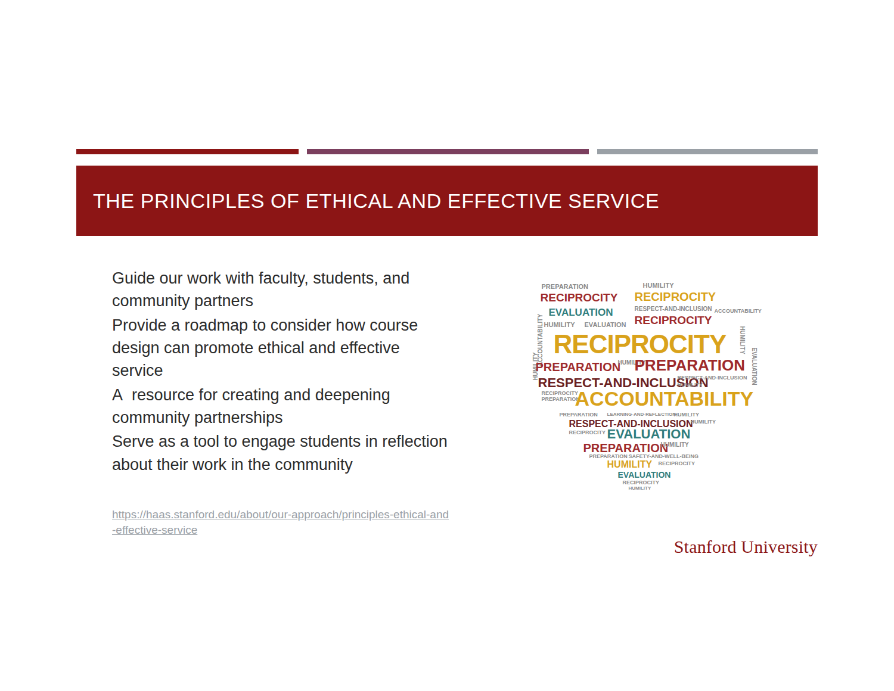The Principles of Ethical and Effective Service
Guide our work with faculty, students, and community partners
Provide a roadmap to consider how course design can promote ethical and effective service
A resource for creating and deepening community partnerships
Serve as a tool to engage students in reflection about their work in the community
https://haas.stanford.edu/about/our-approach/principles-ethical-and-effective-service
PREPARATION RECIPROCITY HUMILITY RECIPROCITY EVALUATION RESPECT-AND-INCLUSION RECIPROCITY ACCOUNTABILITY HUMILITY EVALUATION ACCOUNTABILITY HUMILITY RECIPROCITY HUMILITY EVALUATION PREPARATION HUMILITY PREPARATION RESPECT-AND-INCLUSION RESPECT-AND-INCLUSION HUMILITY RECIPROCITY PREPARATION ACCOUNTABILITY PREPARATION LEARNING-AND-REFLECTION HUMILITY RESPECT-AND-INCLUSION HUMILITY RECIPROCITY EVALUATION PREPARATION HUMILITY PREPARATION SAFETY-AND-WELL-BEING HUMILITY RECIPROCITY EVALUATION RECIPROCITY HUMILITY
Stanford University